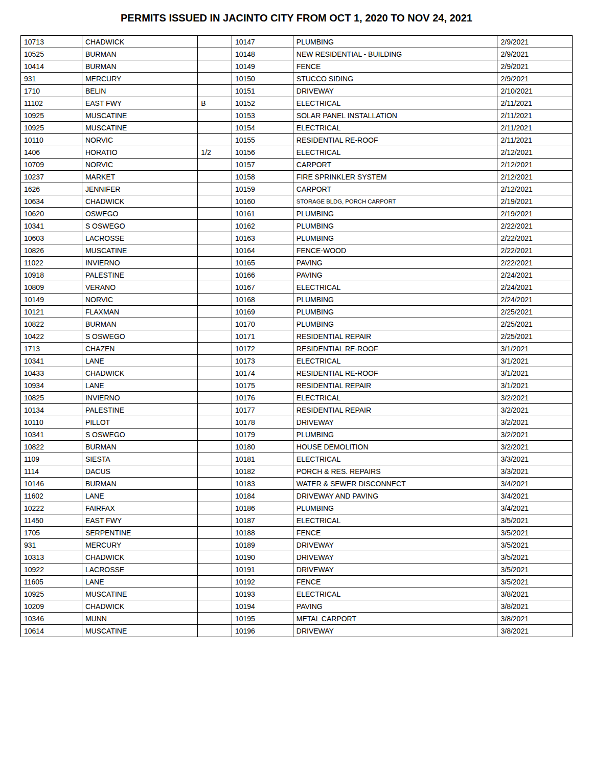PERMITS ISSUED IN JACINTO CITY FROM OCT 1, 2020 TO NOV 24, 2021
| 10713 | CHADWICK | | 10147 | PLUMBING | 2/9/2021 |
| 10525 | BURMAN | | 10148 | NEW RESIDENTIAL - BUILDING | 2/9/2021 |
| 10414 | BURMAN | | 10149 | FENCE | 2/9/2021 |
| 931 | MERCURY | | 10150 | STUCCO SIDING | 2/9/2021 |
| 1710 | BELIN | | 10151 | DRIVEWAY | 2/10/2021 |
| 11102 | EAST FWY | B | 10152 | ELECTRICAL | 2/11/2021 |
| 10925 | MUSCATINE | | 10153 | SOLAR PANEL INSTALLATION | 2/11/2021 |
| 10925 | MUSCATINE | | 10154 | ELECTRICAL | 2/11/2021 |
| 10110 | NORVIC | | 10155 | RESIDENTIAL RE-ROOF | 2/11/2021 |
| 1406 | HORATIO | 1/2 | 10156 | ELECTRICAL | 2/12/2021 |
| 10709 | NORVIC | | 10157 | CARPORT | 2/12/2021 |
| 10237 | MARKET | | 10158 | FIRE SPRINKLER SYSTEM | 2/12/2021 |
| 1626 | JENNIFER | | 10159 | CARPORT | 2/12/2021 |
| 10634 | CHADWICK | | 10160 | STORAGE BLDG, PORCH CARPORT | 2/19/2021 |
| 10620 | OSWEGO | | 10161 | PLUMBING | 2/19/2021 |
| 10341 | S OSWEGO | | 10162 | PLUMBING | 2/22/2021 |
| 10603 | LACROSSE | | 10163 | PLUMBING | 2/22/2021 |
| 10826 | MUSCATINE | | 10164 | FENCE-WOOD | 2/22/2021 |
| 11022 | INVIERNO | | 10165 | PAVING | 2/22/2021 |
| 10918 | PALESTINE | | 10166 | PAVING | 2/24/2021 |
| 10809 | VERANO | | 10167 | ELECTRICAL | 2/24/2021 |
| 10149 | NORVIC | | 10168 | PLUMBING | 2/24/2021 |
| 10121 | FLAXMAN | | 10169 | PLUMBING | 2/25/2021 |
| 10822 | BURMAN | | 10170 | PLUMBING | 2/25/2021 |
| 10422 | S OSWEGO | | 10171 | RESIDENTIAL REPAIR | 2/25/2021 |
| 1713 | CHAZEN | | 10172 | RESIDENTIAL RE-ROOF | 3/1/2021 |
| 10341 | LANE | | 10173 | ELECTRICAL | 3/1/2021 |
| 10433 | CHADWICK | | 10174 | RESIDENTIAL RE-ROOF | 3/1/2021 |
| 10934 | LANE | | 10175 | RESIDENTIAL REPAIR | 3/1/2021 |
| 10825 | INVIERNO | | 10176 | ELECTRICAL | 3/2/2021 |
| 10134 | PALESTINE | | 10177 | RESIDENTIAL REPAIR | 3/2/2021 |
| 10110 | PILLOT | | 10178 | DRIVEWAY | 3/2/2021 |
| 10341 | S OSWEGO | | 10179 | PLUMBING | 3/2/2021 |
| 10822 | BURMAN | | 10180 | HOUSE DEMOLITION | 3/2/2021 |
| 1109 | SIESTA | | 10181 | ELECTRICAL | 3/3/2021 |
| 1114 | DACUS | | 10182 | PORCH & RES. REPAIRS | 3/3/2021 |
| 10146 | BURMAN | | 10183 | WATER & SEWER DISCONNECT | 3/4/2021 |
| 11602 | LANE | | 10184 | DRIVEWAY AND PAVING | 3/4/2021 |
| 10222 | FAIRFAX | | 10186 | PLUMBING | 3/4/2021 |
| 11450 | EAST FWY | | 10187 | ELECTRICAL | 3/5/2021 |
| 1705 | SERPENTINE | | 10188 | FENCE | 3/5/2021 |
| 931 | MERCURY | | 10189 | DRIVEWAY | 3/5/2021 |
| 10313 | CHADWICK | | 10190 | DRIVEWAY | 3/5/2021 |
| 10922 | LACROSSE | | 10191 | DRIVEWAY | 3/5/2021 |
| 11605 | LANE | | 10192 | FENCE | 3/5/2021 |
| 10925 | MUSCATINE | | 10193 | ELECTRICAL | 3/8/2021 |
| 10209 | CHADWICK | | 10194 | PAVING | 3/8/2021 |
| 10346 | MUNN | | 10195 | METAL CARPORT | 3/8/2021 |
| 10614 | MUSCATINE | | 10196 | DRIVEWAY | 3/8/2021 |